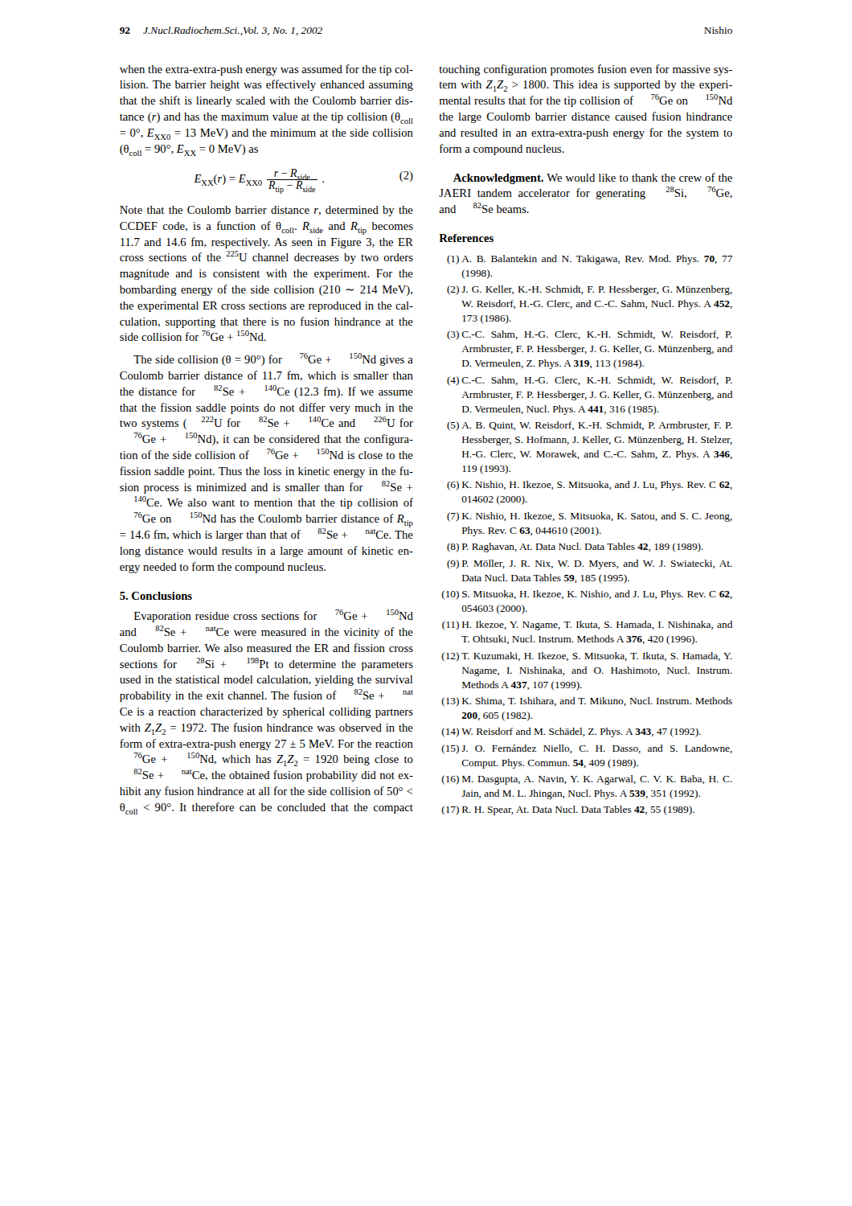92 J.Nucl.Radiochem.Sci.,Vol. 3, No. 1, 2002 Nishio
when the extra-extra-push energy was assumed for the tip collision. The barrier height was effectively enhanced assuming that the shift is linearly scaled with the Coulomb barrier distance (r) and has the maximum value at the tip collision (θcoll = 0°, EXX0 = 13 MeV) and the minimum at the side collision (θcoll = 90°, EXX = 0 MeV) as
EXX(r) = EXX0 r − Rside Rtip − Rside . (2)
Note that the Coulomb barrier distance r, determined by the CCDEF code, is a function of θcoll. Rside and Rtip becomes 11.7 and 14.6 fm, respectively. As seen in Figure 3, the ER cross sections of the 225 U channel decreases by two orders magnitude and is consistent with the experiment. For the bombarding energy of the side collision (210 ∼ 214 MeV), the experimental ER cross sections are reproduced in the calculation, supporting that there is no fusion hindrance at the side collision for 76 Ge + 150 Nd.
The side collision (θ = 90°) for 76 Ge + 150 Nd gives a Coulomb barrier distance of 11.7 fm, which is smaller than the distance for 82 Se + 140 Ce (12.3 fm). If we assume that the fission saddle points do not differ very much in the two systems (222 U for 82 Se + 140 Ce and 226 U for 76 Ge + 150 Nd), it can be considered that the configuration of the side collision of 76 Ge + 150 Nd is close to the fission saddle point. Thus the loss in kinetic energy in the fusion process is minimized and is smaller than for 82 Se + 140 Ce. We also want to mention that the tip collision of 76 Ge on 150 Nd has the Coulomb barrier distance of Rtip = 14.6 fm, which is larger than that of 82 Se + nat Ce. The long distance would results in a large amount of kinetic energy needed to form the compound nucleus.
5. Conclusions
Evaporation residue cross sections for 76 Ge + 150 Nd and 82 Se + nat Ce were measured in the vicinity of the Coulomb barrier. We also measured the ER and fission cross sections for 28 Si + 198 Pt to determine the parameters used in the statistical model calculation, yielding the survival probability in the exit channel. The fusion of 82 Se + nat Ce is a reaction characterized by spherical colliding partners with Z1Z2 = 1972. The fusion hindrance was observed in the form of extra-extra-push energy 27 ± 5 MeV. For the reaction 76 Ge + 150 Nd, which has Z1Z2 = 1920 being close to 82 Se + nat Ce, the obtained fusion probability did not exhibit any fusion hindrance at all for the side collision of 50° < θcoll < 90°. It therefore can be concluded that the compact touching configuration promotes fusion even for massive system with Z1Z2 > 1800. This idea is supported by the experimental results that for the tip collision of 76 Ge on 150 Nd the large Coulomb barrier distance caused fusion hindrance and resulted in an extra-extra-push energy for the system to form a compound nucleus.
Acknowledgment. We would like to thank the crew of the JAERI tandem accelerator for generating 28 Si, 76 Ge, and 82 Se beams.
References
A. B. Balantekin and N. Takigawa, Rev. Mod. Phys. 70, 77 (1998).
J. G. Keller, K.-H. Schmidt, F. P. Hessberger, G. Münzenberg, W. Reisdorf, H.-G. Clerc, and C.-C. Sahm, Nucl. Phys. A 452, 173 (1986).
C.-C. Sahm, H.-G. Clerc, K.-H. Schmidt, W. Reisdorf, P. Armbruster, F. P. Hessberger, J. G. Keller, G. Münzenberg, and D. Vermeulen, Z. Phys. A 319, 113 (1984).
C.-C. Sahm, H.-G. Clerc, K.-H. Schmidt, W. Reisdorf, P. Armbruster, F. P. Hessberger, J. G. Keller, G. Münzenberg, and D. Vermeulen, Nucl. Phys. A 441, 316 (1985).
A. B. Quint, W. Reisdorf, K.-H. Schmidt, P. Armbruster, F. P. Hessberger, S. Hofmann, J. Keller, G. Münzenberg, H. Stelzer, H.-G. Clerc, W. Morawek, and C.-C. Sahm, Z. Phys. A 346, 119 (1993).
K. Nishio, H. Ikezoe, S. Mitsuoka, and J. Lu, Phys. Rev. C 62, 014602 (2000).
K. Nishio, H. Ikezoe, S. Mitsuoka, K. Satou, and S. C. Jeong, Phys. Rev. C 63, 044610 (2001).
P. Raghavan, At. Data Nucl. Data Tables 42, 189 (1989).
P. Möller, J. R. Nix, W. D. Myers, and W. J. Swiatecki, At. Data Nucl. Data Tables 59, 185 (1995).
S. Mitsuoka, H. Ikezoe, K. Nishio, and J. Lu, Phys. Rev. C 62, 054603 (2000).
H. Ikezoe, Y. Nagame, T. Ikuta, S. Hamada, I. Nishinaka, and T. Ohtsuki, Nucl. Instrum. Methods A 376, 420 (1996).
T. Kuzumaki, H. Ikezoe, S. Mitsuoka, T. Ikuta, S. Hamada, Y. Nagame, I. Nishinaka, and O. Hashimoto, Nucl. Instrum. Methods A 437, 107 (1999).
K. Shima, T. Ishihara, and T. Mikuno, Nucl. Instrum. Methods 200, 605 (1982).
W. Reisdorf and M. Schädel, Z. Phys. A 343, 47 (1992).
J. O. Fernández Niello, C. H. Dasso, and S. Landowne, Comput. Phys. Commun. 54, 409 (1989).
M. Dasgupta, A. Navin, Y. K. Agarwal, C. V. K. Baba, H. C. Jain, and M. L. Jhingan, Nucl. Phys. A 539, 351 (1992).
R. H. Spear, At. Data Nucl. Data Tables 42, 55 (1989).